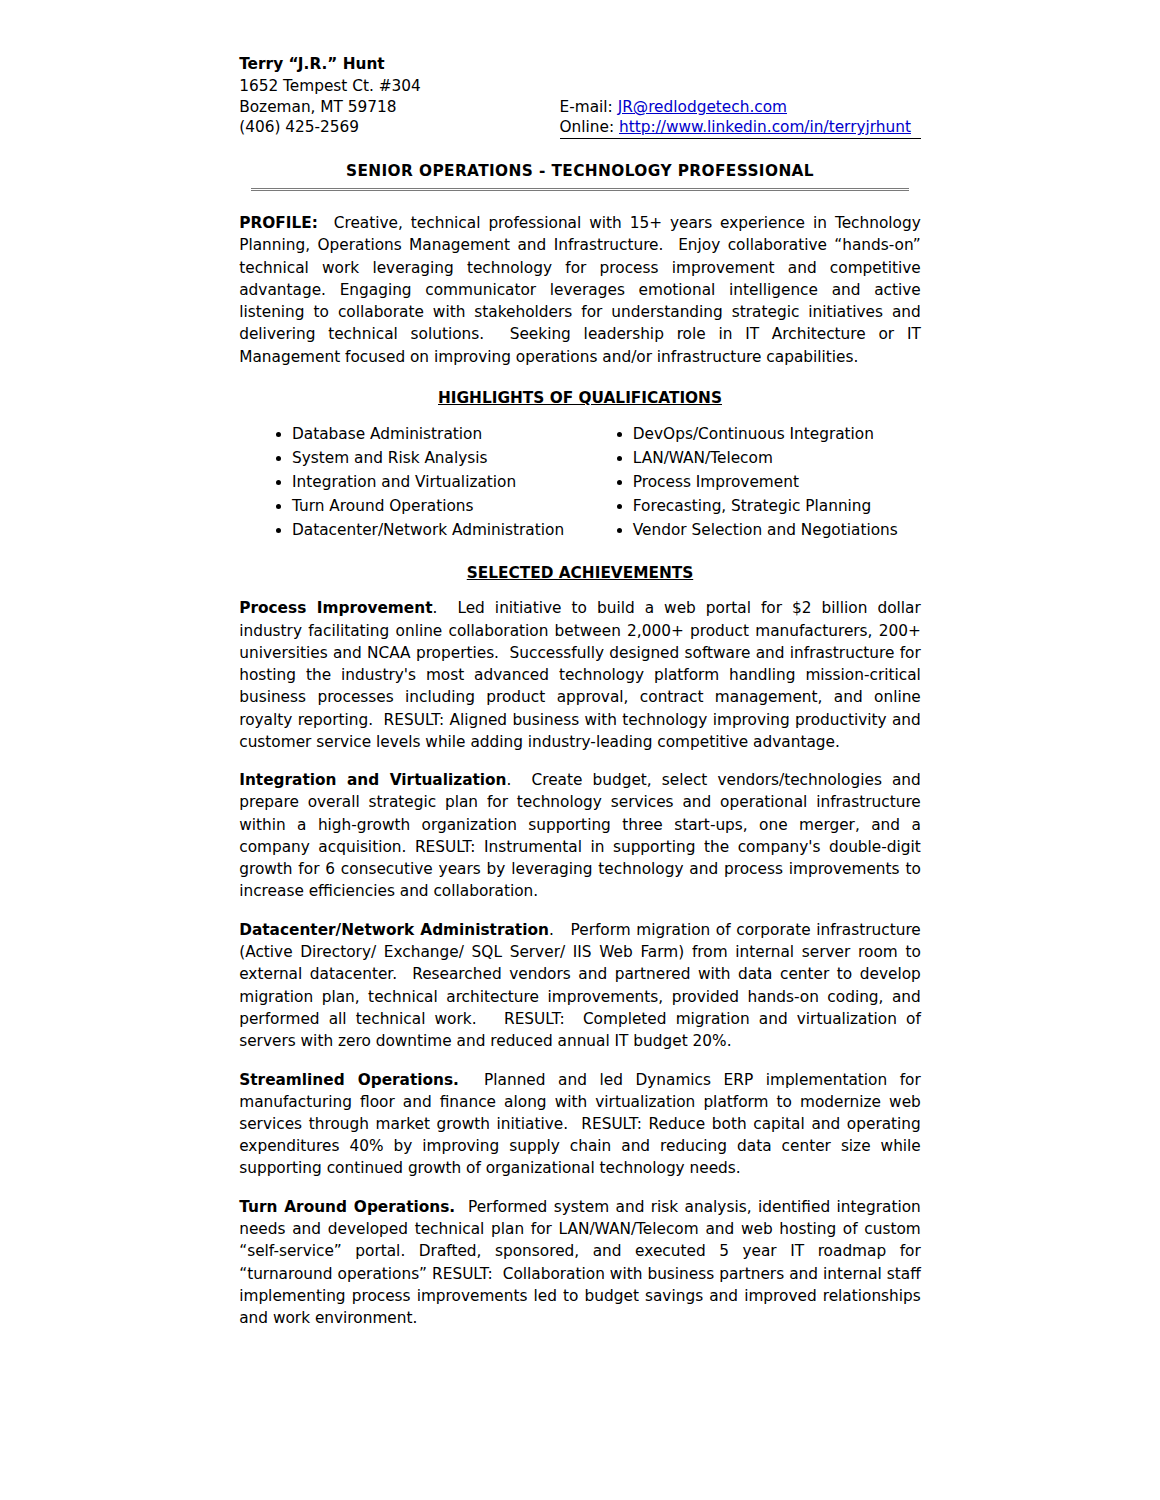Terry “J.R.” Hunt
| 1652 Tempest Ct. #304 | |
| Bozeman, MT 59718 | E-mail: JR@redlodgetech.com |
| (406) 425-2569 | Online: http://www.linkedin.com/in/terryjrhunt |
SENIOR OPERATIONS - TECHNOLOGY PROFESSIONAL
PROFILE: Creative, technical professional with 15+ years experience in Technology Planning, Operations Management and Infrastructure. Enjoy collaborative “hands-on” technical work leveraging technology for process improvement and competitive advantage. Engaging communicator leverages emotional intelligence and active listening to collaborate with stakeholders for understanding strategic initiatives and delivering technical solutions. Seeking leadership role in IT Architecture or IT Management focused on improving operations and/or infrastructure capabilities.
HIGHLIGHTS OF QUALIFICATIONS
| Database Administration System and Risk Analysis Integration and Virtualization Turn Around Operations Datacenter/Network Administration | DevOps/Continuous Integration LAN/WAN/Telecom Process Improvement Forecasting, Strategic Planning Vendor Selection and Negotiations |
SELECTED ACHIEVEMENTS
Process Improvement. Led initiative to build a web portal for $2 billion dollar industry facilitating online collaboration between 2,000+ product manufacturers, 200+ universities and NCAA properties. Successfully designed software and infrastructure for hosting the industry's most advanced technology platform handling mission-critical business processes including product approval, contract management, and online royalty reporting. RESULT: Aligned business with technology improving productivity and customer service levels while adding industry-leading competitive advantage.
Integration and Virtualization. Create budget, select vendors/technologies and prepare overall strategic plan for technology services and operational infrastructure within a high-growth organization supporting three start-ups, one merger, and a company acquisition. RESULT: Instrumental in supporting the company's double-digit growth for 6 consecutive years by leveraging technology and process improvements to increase efficiencies and collaboration.
Datacenter/Network Administration. Perform migration of corporate infrastructure (Active Directory/ Exchange/ SQL Server/ IIS Web Farm) from internal server room to external datacenter. Researched vendors and partnered with data center to develop migration plan, technical architecture improvements, provided hands-on coding, and performed all technical work. RESULT: Completed migration and virtualization of servers with zero downtime and reduced annual IT budget 20%.
Streamlined Operations. Planned and led Dynamics ERP implementation for manufacturing floor and finance along with virtualization platform to modernize web services through market growth initiative. RESULT: Reduce both capital and operating expenditures 40% by improving supply chain and reducing data center size while supporting continued growth of organizational technology needs.
Turn Around Operations. Performed system and risk analysis, identified integration needs and developed technical plan for LAN/WAN/Telecom and web hosting of custom “self-service” portal. Drafted, sponsored, and executed 5 year IT roadmap for “turnaround operations” RESULT: Collaboration with business partners and internal staff implementing process improvements led to budget savings and improved relationships and work environment.